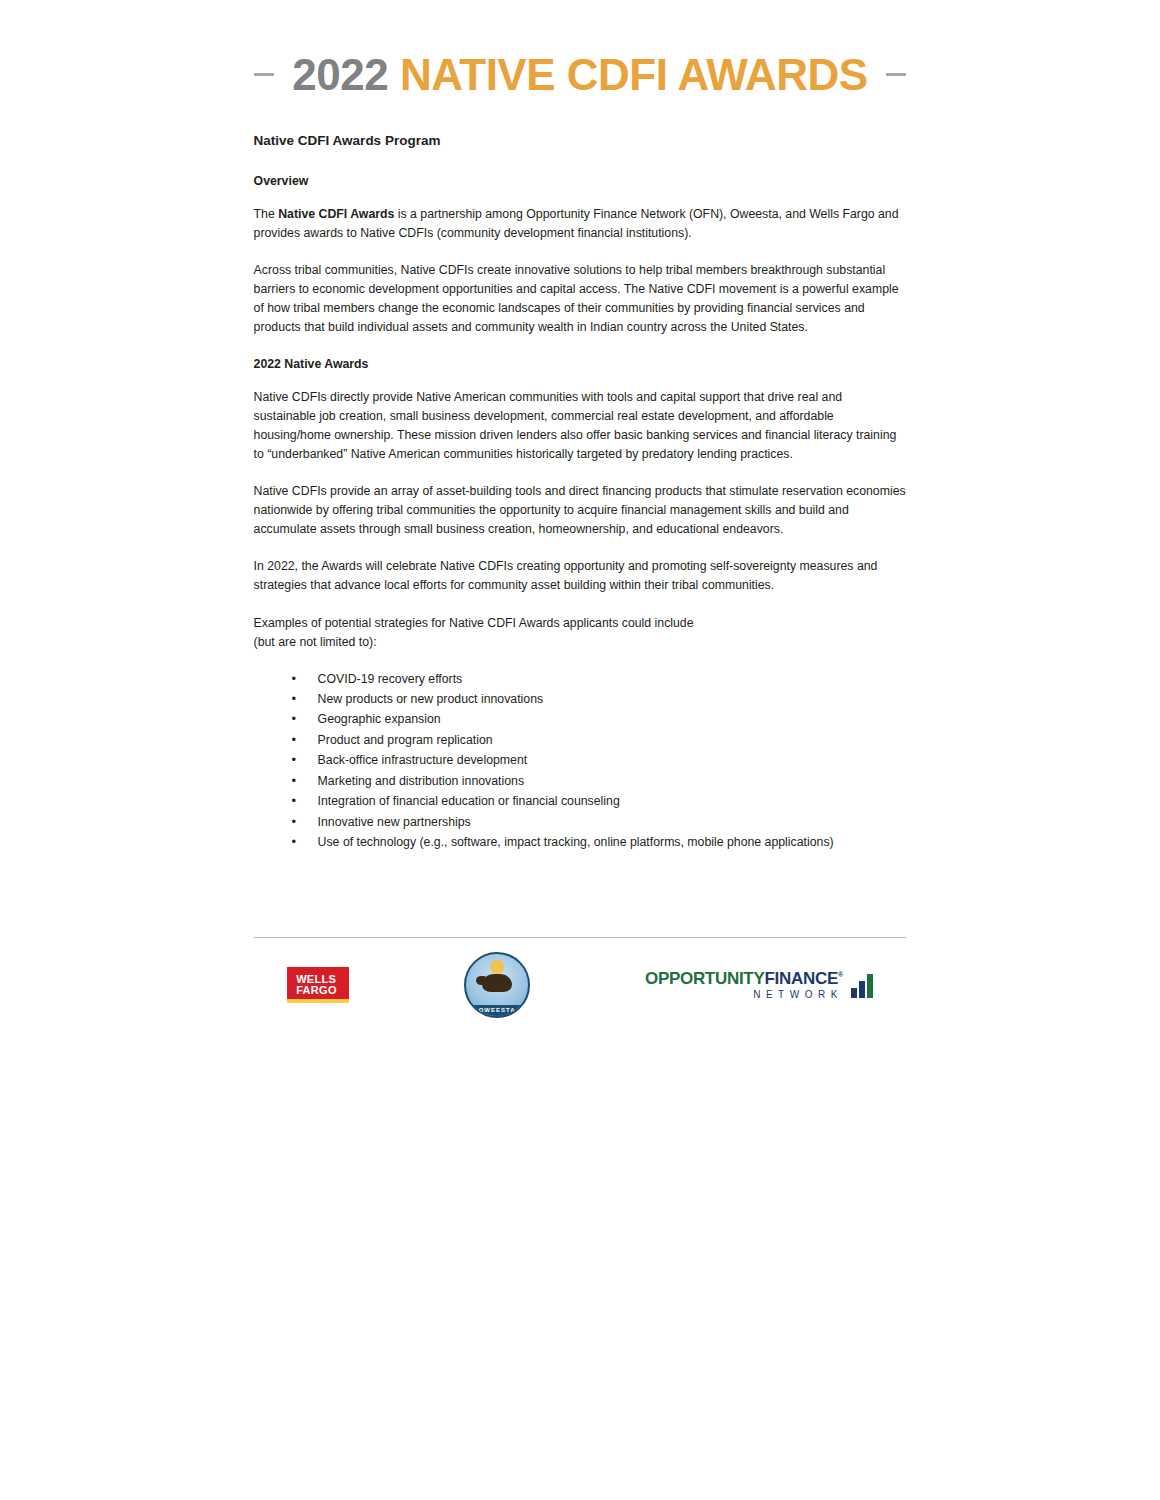2022 NATIVE CDFI AWARDS
Native CDFI Awards Program
Overview
The Native CDFI Awards is a partnership among Opportunity Finance Network (OFN), Oweesta, and Wells Fargo and provides awards to Native CDFIs (community development financial institutions).
Across tribal communities, Native CDFIs create innovative solutions to help tribal members breakthrough substantial barriers to economic development opportunities and capital access. The Native CDFI movement is a powerful example of how tribal members change the economic landscapes of their communities by providing financial services and products that build individual assets and community wealth in Indian country across the United States.
2022 Native Awards
Native CDFIs directly provide Native American communities with tools and capital support that drive real and sustainable job creation, small business development, commercial real estate development, and affordable housing/home ownership. These mission driven lenders also offer basic banking services and financial literacy training to “underbanked” Native American communities historically targeted by predatory lending practices.
Native CDFIs provide an array of asset-building tools and direct financing products that stimulate reservation economies nationwide by offering tribal communities the opportunity to acquire financial management skills and build and accumulate assets through small business creation, homeownership, and educational endeavors.
In 2022, the Awards will celebrate Native CDFIs creating opportunity and promoting self-sovereignty measures and strategies that advance local efforts for community asset building within their tribal communities.
Examples of potential strategies for Native CDFI Awards applicants could include
(but are not limited to):
COVID-19 recovery efforts
New products or new product innovations
Geographic expansion
Product and program replication
Back-office infrastructure development
Marketing and distribution innovations
Integration of financial education or financial counseling
Innovative new partnerships
Use of technology (e.g., software, impact tracking, online platforms, mobile phone applications)
WELLS
FARGO
OWEESTA
OPPORTUNITY FINANCE®
NETWORK